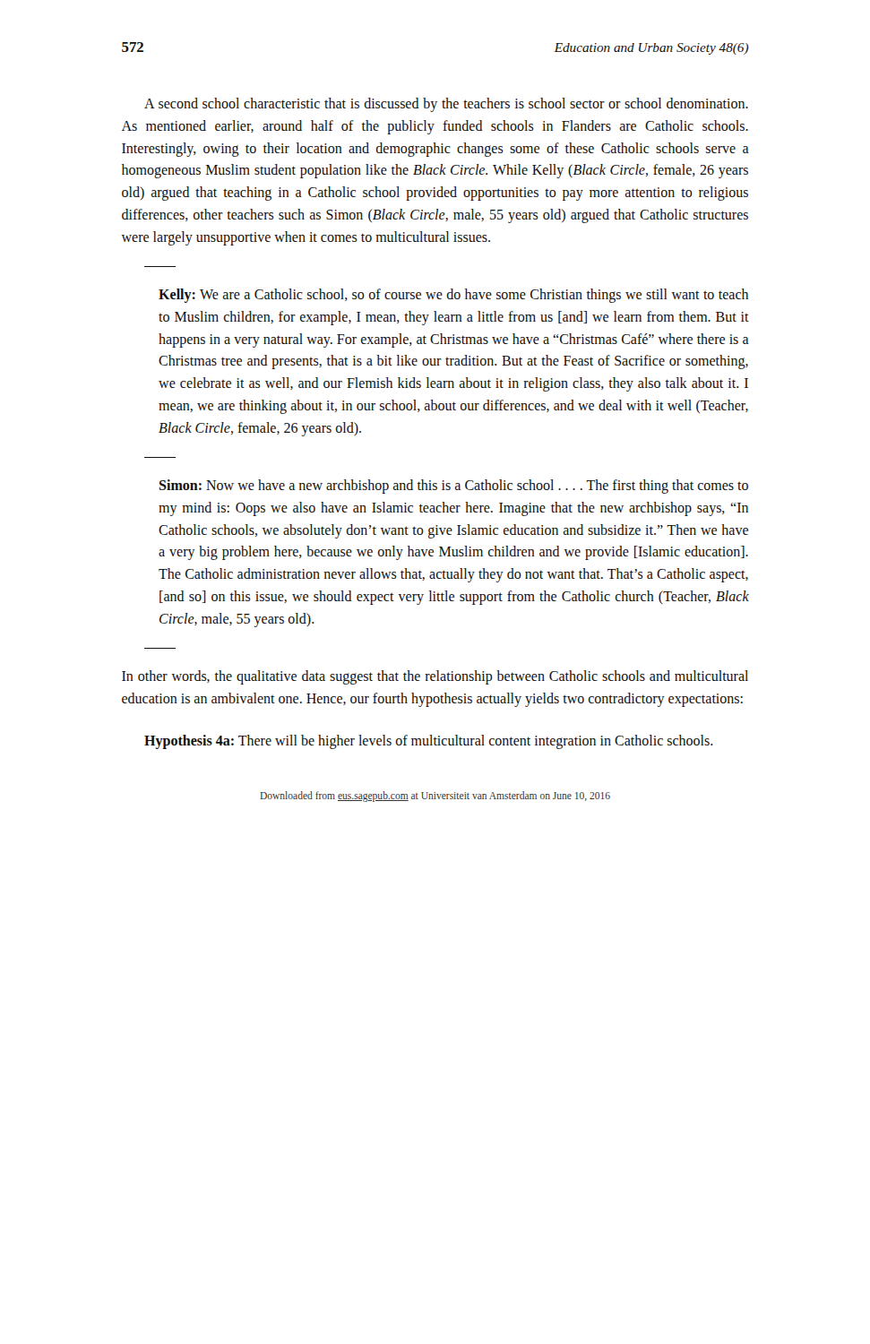572 Education and Urban Society 48(6)
A second school characteristic that is discussed by the teachers is school sector or school denomination. As mentioned earlier, around half of the publicly funded schools in Flanders are Catholic schools. Interestingly, owing to their location and demographic changes some of these Catholic schools serve a homogeneous Muslim student population like the Black Circle. While Kelly (Black Circle, female, 26 years old) argued that teaching in a Catholic school provided opportunities to pay more attention to religious differences, other teachers such as Simon (Black Circle, male, 55 years old) argued that Catholic structures were largely unsupportive when it comes to multicultural issues.
Kelly: We are a Catholic school, so of course we do have some Christian things we still want to teach to Muslim children, for example, I mean, they learn a little from us [and] we learn from them. But it happens in a very natural way. For example, at Christmas we have a “Christmas Café” where there is a Christmas tree and presents, that is a bit like our tradition. But at the Feast of Sacrifice or something, we celebrate it as well, and our Flemish kids learn about it in religion class, they also talk about it. I mean, we are thinking about it, in our school, about our differences, and we deal with it well (Teacher, Black Circle, female, 26 years old).
Simon: Now we have a new archbishop and this is a Catholic school . . . . The first thing that comes to my mind is: Oops we also have an Islamic teacher here. Imagine that the new archbishop says, “In Catholic schools, we absolutely don’t want to give Islamic education and subsidize it.” Then we have a very big problem here, because we only have Muslim children and we provide [Islamic education]. The Catholic administration never allows that, actually they do not want that. That’s a Catholic aspect, [and so] on this issue, we should expect very little support from the Catholic church (Teacher, Black Circle, male, 55 years old).
In other words, the qualitative data suggest that the relationship between Catholic schools and multicultural education is an ambivalent one. Hence, our fourth hypothesis actually yields two contradictory expectations:
Hypothesis 4a: There will be higher levels of multicultural content integration in Catholic schools.
Downloaded from eus.sagepub.com at Universiteit van Amsterdam on June 10, 2016